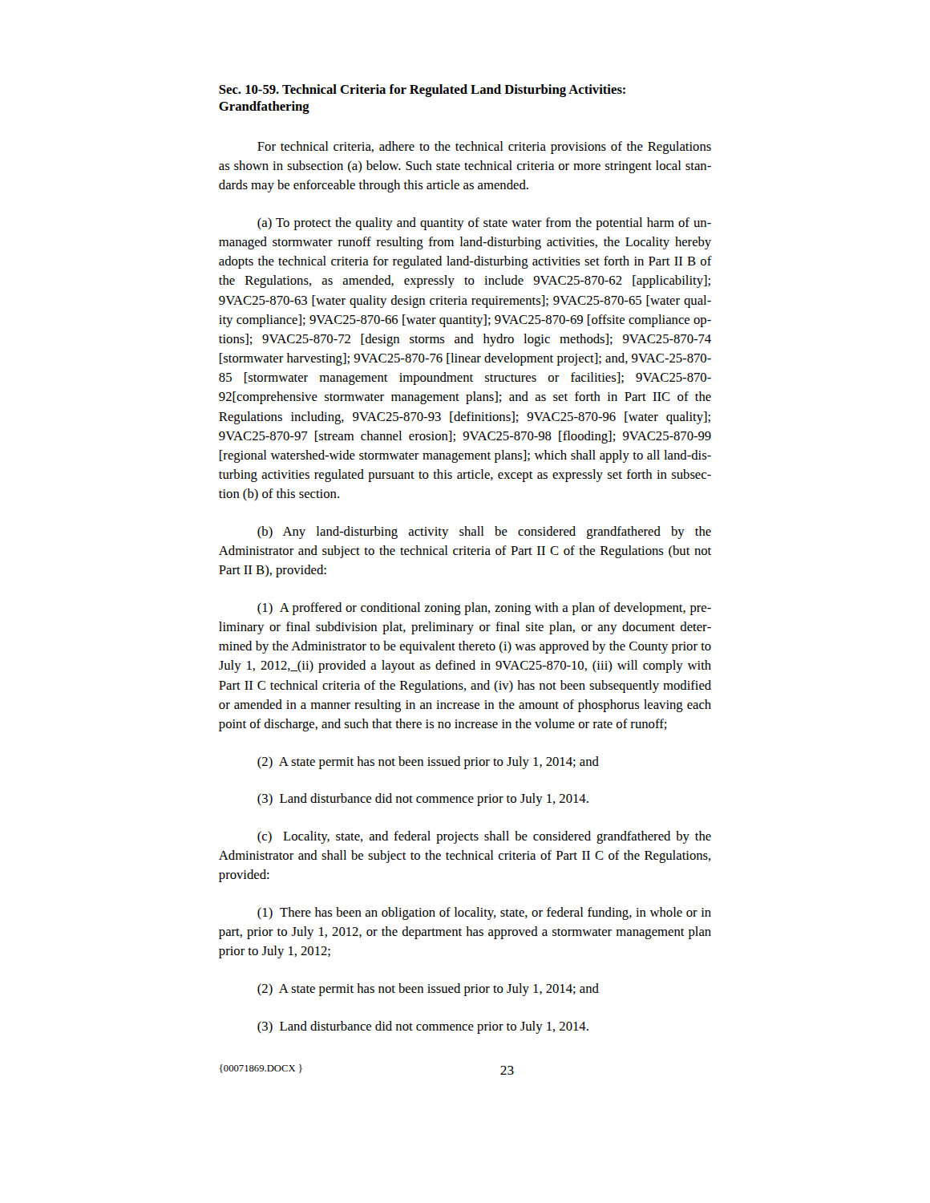Sec. 10-59. Technical Criteria for Regulated Land Disturbing Activities: Grandfathering
For technical criteria, adhere to the technical criteria provisions of the Regulations as shown in subsection (a) below. Such state technical criteria or more stringent local standards may be enforceable through this article as amended.
(a) To protect the quality and quantity of state water from the potential harm of unmanaged stormwater runoff resulting from land-disturbing activities, the Locality hereby adopts the technical criteria for regulated land-disturbing activities set forth in Part II B of the Regulations, as amended, expressly to include 9VAC25-870-62 [applicability]; 9VAC25-870-63 [water quality design criteria requirements]; 9VAC25-870-65 [water quality compliance]; 9VAC25-870-66 [water quantity]; 9VAC25-870-69 [offsite compliance options]; 9VAC25-870-72 [design storms and hydro logic methods]; 9VAC25-870-74 [stormwater harvesting]; 9VAC25-870-76 [linear development project]; and, 9VAC-25-870-85 [stormwater management impoundment structures or facilities]; 9VAC25-870-92[comprehensive stormwater management plans]; and as set forth in Part IIC of the Regulations including, 9VAC25-870-93 [definitions]; 9VAC25-870-96 [water quality]; 9VAC25-870-97 [stream channel erosion]; 9VAC25-870-98 [flooding]; 9VAC25-870-99 [regional watershed-wide stormwater management plans]; which shall apply to all land-disturbing activities regulated pursuant to this article, except as expressly set forth in subsection (b) of this section.
(b) Any land-disturbing activity shall be considered grandfathered by the Administrator and subject to the technical criteria of Part II C of the Regulations (but not Part II B), provided:
(1) A proffered or conditional zoning plan, zoning with a plan of development, preliminary or final subdivision plat, preliminary or final site plan, or any document determined by the Administrator to be equivalent thereto (i) was approved by the County prior to July 1, 2012,_(ii) provided a layout as defined in 9VAC25-870-10, (iii) will comply with Part II C technical criteria of the Regulations, and (iv) has not been subsequently modified or amended in a manner resulting in an increase in the amount of phosphorus leaving each point of discharge, and such that there is no increase in the volume or rate of runoff;
(2) A state permit has not been issued prior to July 1, 2014; and
(3) Land disturbance did not commence prior to July 1, 2014.
(c) Locality, state, and federal projects shall be considered grandfathered by the Administrator and shall be subject to the technical criteria of Part II C of the Regulations, provided:
(1) There has been an obligation of locality, state, or federal funding, in whole or in part, prior to July 1, 2012, or the department has approved a stormwater management plan prior to July 1, 2012;
(2) A state permit has not been issued prior to July 1, 2014; and
(3) Land disturbance did not commence prior to July 1, 2014.
{00071869.DOCX }
23